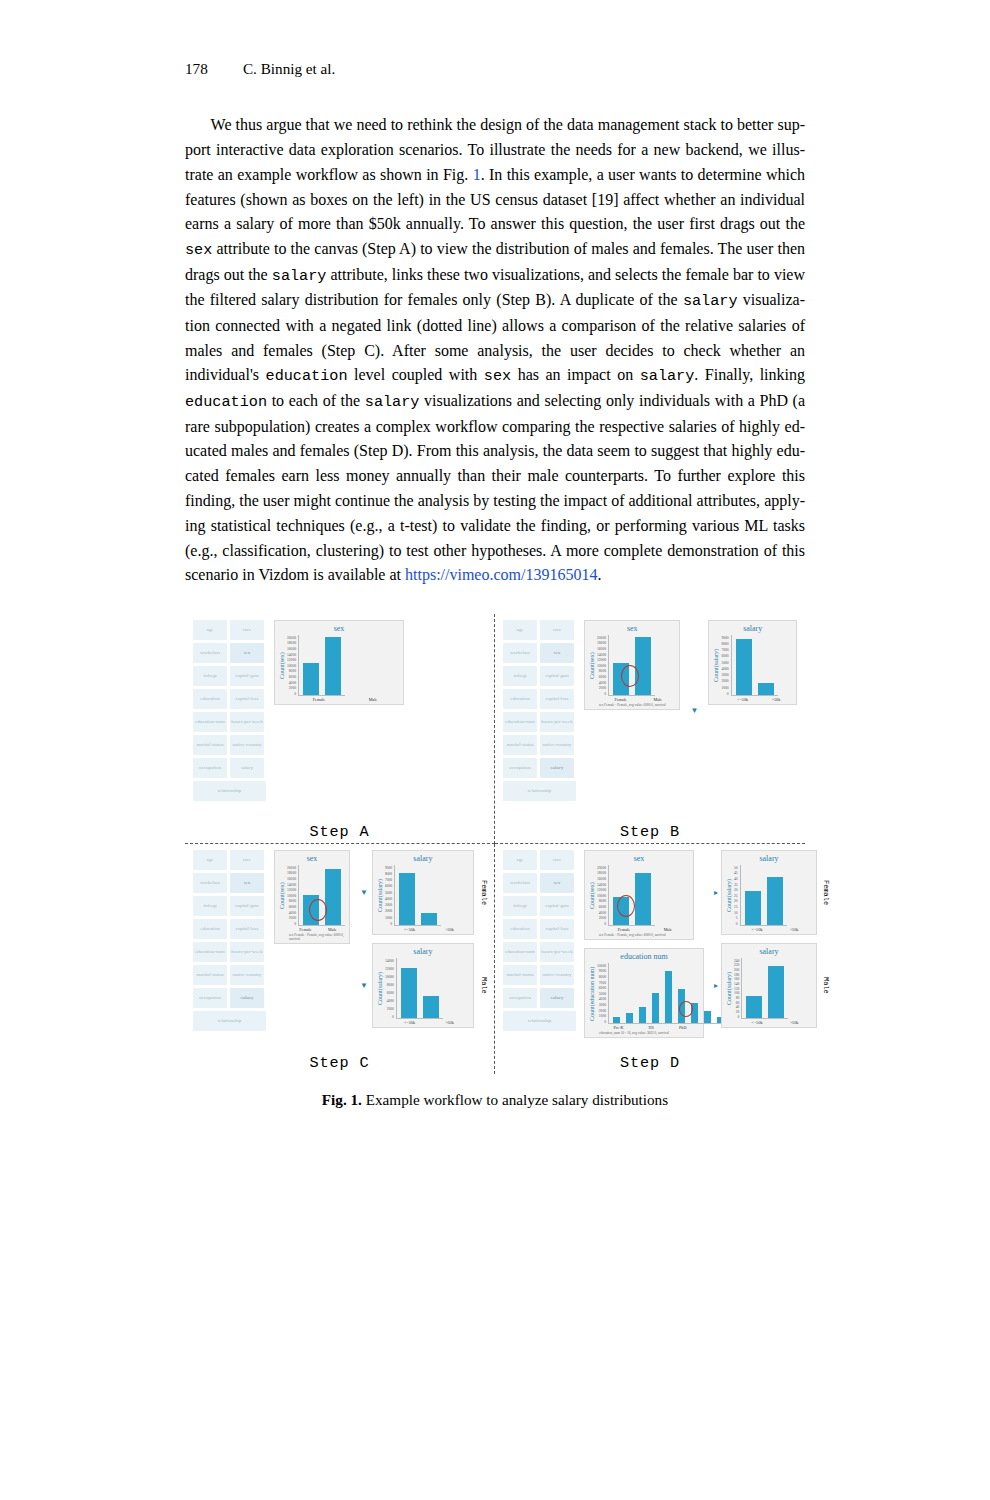178 C. Binnig et al.
We thus argue that we need to rethink the design of the data management stack to better support interactive data exploration scenarios. To illustrate the needs for a new backend, we illustrate an example workflow as shown in Fig. 1. In this example, a user wants to determine which features (shown as boxes on the left) in the US census dataset [19] affect whether an individual earns a salary of more than $50k annually. To answer this question, the user first drags out the sex attribute to the canvas (Step A) to view the distribution of males and females. The user then drags out the salary attribute, links these two visualizations, and selects the female bar to view the filtered salary distribution for females only (Step B). A duplicate of the salary visualization connected with a negated link (dotted line) allows a comparison of the relative salaries of males and females (Step C). After some analysis, the user decides to check whether an individual's education level coupled with sex has an impact on salary. Finally, linking education to each of the salary visualizations and selecting only individuals with a PhD (a rare subpopulation) creates a complex workflow comparing the respective salaries of highly educated males and females (Step D). From this analysis, the data seem to suggest that highly educated females earn less money annually than their male counterparts. To further explore this finding, the user might continue the analysis by testing the impact of additional attributes, applying statistical techniques (e.g., a t-test) to validate the finding, or performing various ML tasks (e.g., classification, clustering) to test other hypotheses. A more complete demonstration of this scenario in Vizdom is available at https://vimeo.com/139165014.
age
race
workclass
sex
fnlwgt
capital-gain
education
capital-loss
education-num
hours-per-week
marital-status
native-country
occupation
salary
relationship
sex
Count(sex)
20000180001600014000120001000080006000400020000
Female Male
Step A
age
race
workclass
sex
fnlwgt
capital-gain
education
capital-loss
education-num
hours-per-week
marital-status
native-country
occupation
salary
relationship
sex
Count(sex)
20000180001600014000120001000080006000400020000
Female Male
sex Female - Female, avg value: 6000.0, survival
▼
salary
Count(salary)
9000800070006000500040003000200010000
<=50k>50k
Step B
age
race
workclass
sex
fnlwgt
capital-gain
education
capital-loss
education-num
hours-per-week
marital-status
native-country
occupation
salary
relationship
sex
Count(sex)
20000180001600014000120001000080006000400020000
Female Male
sex Female - Female, avg value: 6000.0, survival
▼
salary
Count(salary)
9000800070006000500040003000200010000
<=50k>50k
Female
▼
salary
Count(salary)
14000120001000080006000400020000
<=50k>50k
Male
Step C
age
race
workclass
sex
fnlwgt
capital-gain
education
capital-loss
education-num
hours-per-week
marital-status
native-country
occupation
salary
relationship
sex
Count(sex)
20000180001600014000120001000080006000400020000
Female Male
sex Female - Female, avg value: 6000.0, survival
education num
Count(education num)
100009000800070006000500040003000200010000
Pre-K HS PhD
education_num 16 - 16, avg value: 3602.0, survival
▸
salary
Count(salary)
50454035302520151050
<=50k>50k
Female
▸
salary
Count(salary)
240220200180160140120100806040200
<=50k>50k
Male
Step D
Fig. 1. Example workflow to analyze salary distributions